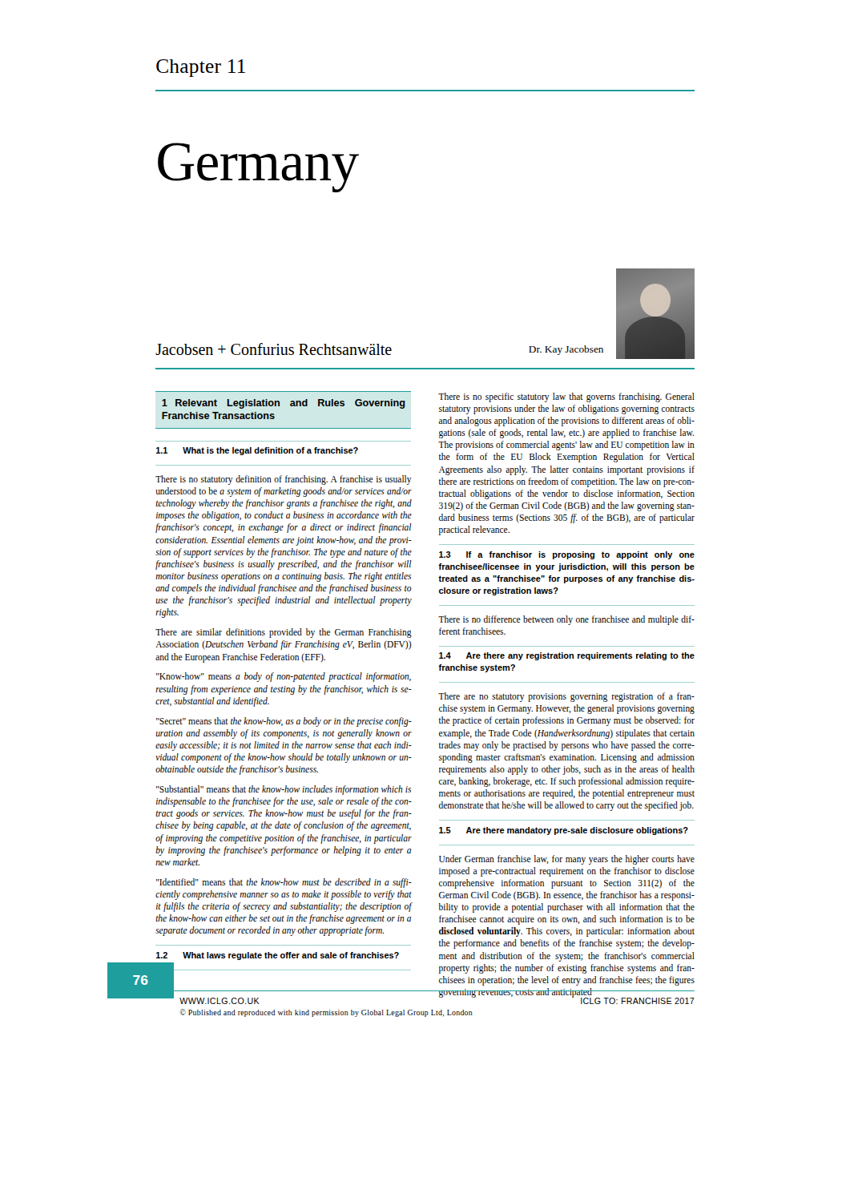Chapter 11
Germany
Jacobsen + Confurius Rechtsanwälte
Dr. Kay Jacobsen
1 Relevant Legislation and Rules Governing Franchise Transactions
1.1 What is the legal definition of a franchise?
There is no statutory definition of franchising. A franchise is usually understood to be a system of marketing goods and/or services and/or technology whereby the franchisor grants a franchisee the right, and imposes the obligation, to conduct a business in accordance with the franchisor's concept, in exchange for a direct or indirect financial consideration. Essential elements are joint know-how, and the provision of support services by the franchisor. The type and nature of the franchisee's business is usually prescribed, and the franchisor will monitor business operations on a continuing basis. The right entitles and compels the individual franchisee and the franchised business to use the franchisor's specified industrial and intellectual property rights.
There are similar definitions provided by the German Franchising Association (Deutschen Verband für Franchising eV, Berlin (DFV)) and the European Franchise Federation (EFF).
"Know-how" means a body of non-patented practical information, resulting from experience and testing by the franchisor, which is secret, substantial and identified.
"Secret" means that the know-how, as a body or in the precise configuration and assembly of its components, is not generally known or easily accessible; it is not limited in the narrow sense that each individual component of the know-how should be totally unknown or unobtainable outside the franchisor's business.
"Substantial" means that the know-how includes information which is indispensable to the franchisee for the use, sale or resale of the contract goods or services. The know-how must be useful for the franchisee by being capable, at the date of conclusion of the agreement, of improving the competitive position of the franchisee, in particular by improving the franchisee's performance or helping it to enter a new market.
"Identified" means that the know-how must be described in a sufficiently comprehensive manner so as to make it possible to verify that it fulfils the criteria of secrecy and substantiality; the description of the know-how can either be set out in the franchise agreement or in a separate document or recorded in any other appropriate form.
1.2 What laws regulate the offer and sale of franchises?
There is no specific statutory law that governs franchising. General statutory provisions under the law of obligations governing contracts and analogous application of the provisions to different areas of obligations (sale of goods, rental law, etc.) are applied to franchise law. The provisions of commercial agents' law and EU competition law in the form of the EU Block Exemption Regulation for Vertical Agreements also apply. The latter contains important provisions if there are restrictions on freedom of competition. The law on pre-contractual obligations of the vendor to disclose information, Section 319(2) of the German Civil Code (BGB) and the law governing standard business terms (Sections 305 ff. of the BGB), are of particular practical relevance.
1.3 If a franchisor is proposing to appoint only one franchisee/licensee in your jurisdiction, will this person be treated as a "franchisee" for purposes of any franchise disclosure or registration laws?
There is no difference between only one franchisee and multiple different franchisees.
1.4 Are there any registration requirements relating to the franchise system?
There are no statutory provisions governing registration of a franchise system in Germany. However, the general provisions governing the practice of certain professions in Germany must be observed: for example, the Trade Code (Handwerksordnung) stipulates that certain trades may only be practised by persons who have passed the corresponding master craftsman's examination. Licensing and admission requirements also apply to other jobs, such as in the areas of health care, banking, brokerage, etc. If such professional admission requirements or authorisations are required, the potential entrepreneur must demonstrate that he/she will be allowed to carry out the specified job.
1.5 Are there mandatory pre-sale disclosure obligations?
Under German franchise law, for many years the higher courts have imposed a pre-contractual requirement on the franchisor to disclose comprehensive information pursuant to Section 311(2) of the German Civil Code (BGB). In essence, the franchisor has a responsibility to provide a potential purchaser with all information that the franchisee cannot acquire on its own, and such information is to be disclosed voluntarily. This covers, in particular: information about the performance and benefits of the franchise system; the development and distribution of the system; the franchisor's commercial property rights; the number of existing franchise systems and franchisees in operation; the level of entry and franchise fees; the figures governing revenues, costs and anticipated
WWW.ICLG.CO.UK
© Published and reproduced with kind permission by Global Legal Group Ltd, London
ICLG TO: FRANCHISE 2017
76